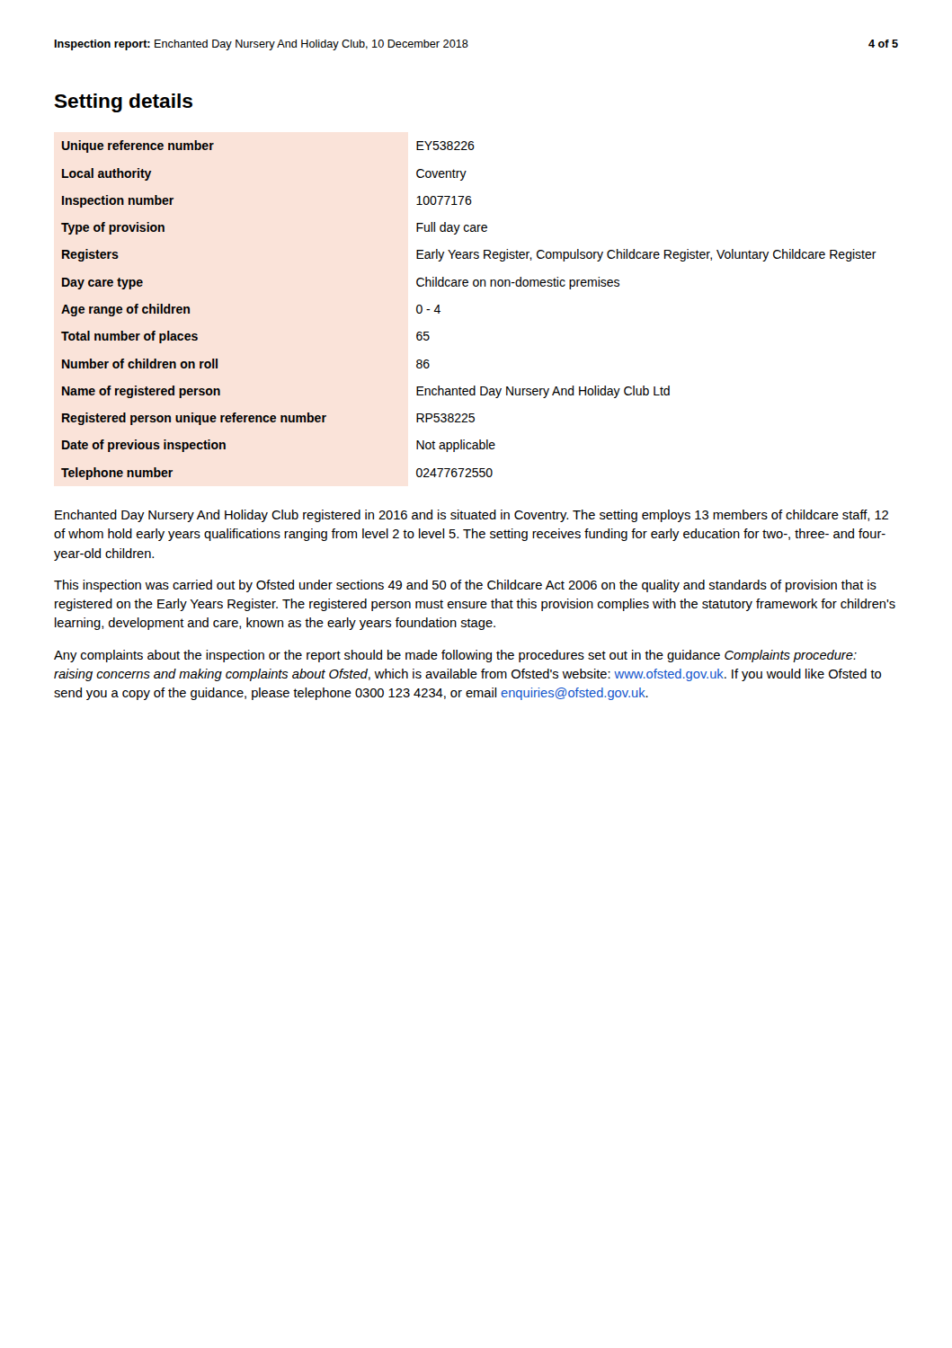Inspection report: Enchanted Day Nursery And Holiday Club, 10 December 2018
4 of 5
Setting details
| Unique reference number | EY538226 |
| Local authority | Coventry |
| Inspection number | 10077176 |
| Type of provision | Full day care |
| Registers | Early Years Register, Compulsory Childcare Register, Voluntary Childcare Register |
| Day care type | Childcare on non-domestic premises |
| Age range of children | 0 - 4 |
| Total number of places | 65 |
| Number of children on roll | 86 |
| Name of registered person | Enchanted Day Nursery And Holiday Club Ltd |
| Registered person unique reference number | RP538225 |
| Date of previous inspection | Not applicable |
| Telephone number | 02477672550 |
Enchanted Day Nursery And Holiday Club registered in 2016 and is situated in Coventry. The setting employs 13 members of childcare staff, 12 of whom hold early years qualifications ranging from level 2 to level 5. The setting receives funding for early education for two-, three- and four-year-old children.
This inspection was carried out by Ofsted under sections 49 and 50 of the Childcare Act 2006 on the quality and standards of provision that is registered on the Early Years Register. The registered person must ensure that this provision complies with the statutory framework for children's learning, development and care, known as the early years foundation stage.
Any complaints about the inspection or the report should be made following the procedures set out in the guidance Complaints procedure: raising concerns and making complaints about Ofsted, which is available from Ofsted's website: www.ofsted.gov.uk. If you would like Ofsted to send you a copy of the guidance, please telephone 0300 123 4234, or email enquiries@ofsted.gov.uk.